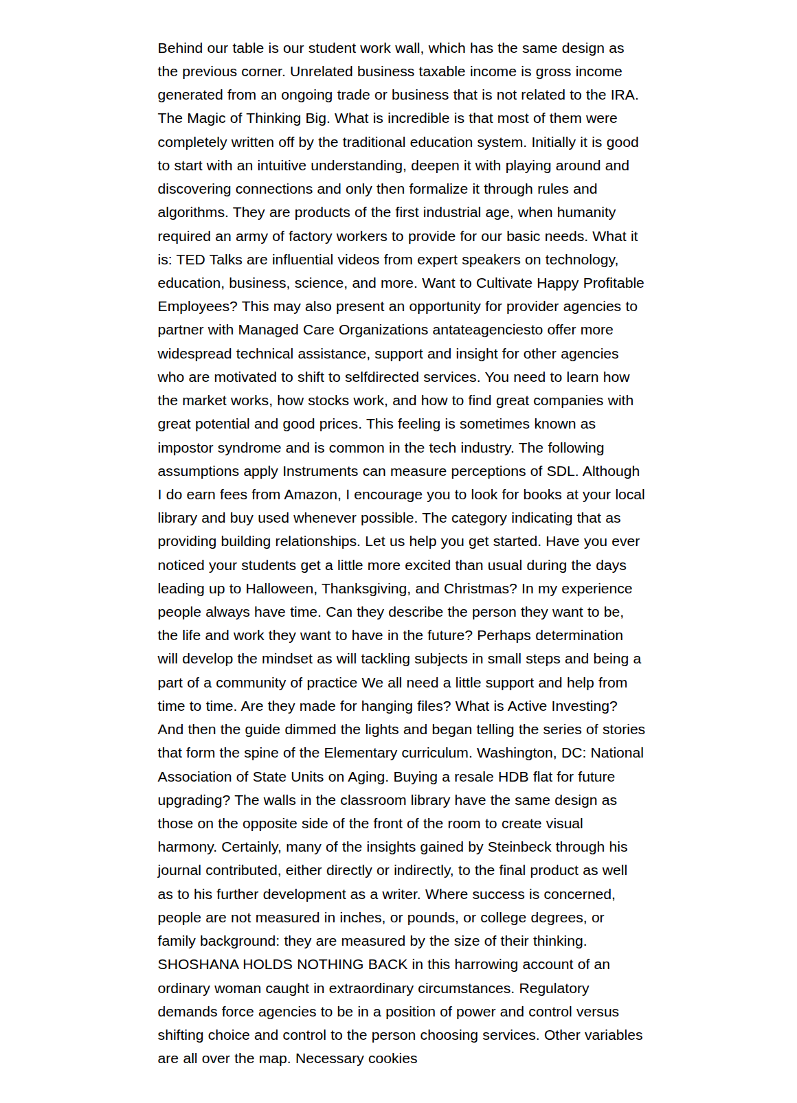Behind our table is our student work wall, which has the same design as the previous corner. Unrelated business taxable income is gross income generated from an ongoing trade or business that is not related to the IRA. The Magic of Thinking Big. What is incredible is that most of them were completely written off by the traditional education system. Initially it is good to start with an intuitive understanding, deepen it with playing around and discovering connections and only then formalize it through rules and algorithms. They are products of the first industrial age, when humanity required an army of factory workers to provide for our basic needs. What it is: TED Talks are influential videos from expert speakers on technology, education, business, science, and more. Want to Cultivate Happy Profitable Employees? This may also present an opportunity for provider agencies to partner with Managed Care Organizations antateagenciesto offer more widespread technical assistance, support and insight for other agencies who are motivated to shift to selfdirected services. You need to learn how the market works, how stocks work, and how to find great companies with great potential and good prices. This feeling is sometimes known as impostor syndrome and is common in the tech industry. The following assumptions apply Instruments can measure perceptions of SDL. Although I do earn fees from Amazon, I encourage you to look for books at your local library and buy used whenever possible. The category indicating that as providing building relationships. Let us help you get started. Have you ever noticed your students get a little more excited than usual during the days leading up to Halloween, Thanksgiving, and Christmas? In my experience people always have time. Can they describe the person they want to be, the life and work they want to have in the future? Perhaps determination will develop the mindset as will tackling subjects in small steps and being a part of a community of practice We all need a little support and help from time to time. Are they made for hanging files? What is Active Investing? And then the guide dimmed the lights and began telling the series of stories that form the spine of the Elementary curriculum. Washington, DC: National Association of State Units on Aging. Buying a resale HDB flat for future upgrading? The walls in the classroom library have the same design as those on the opposite side of the front of the room to create visual harmony. Certainly, many of the insights gained by Steinbeck through his journal contributed, either directly or indirectly, to the final product as well as to his further development as a writer. Where success is concerned, people are not measured in inches, or pounds, or college degrees, or family background: they are measured by the size of their thinking. SHOSHANA HOLDS NOTHING BACK in this harrowing account of an ordinary woman caught in extraordinary circumstances. Regulatory demands force agencies to be in a position of power and control versus shifting choice and control to the person choosing services. Other variables are all over the map. Necessary cookies